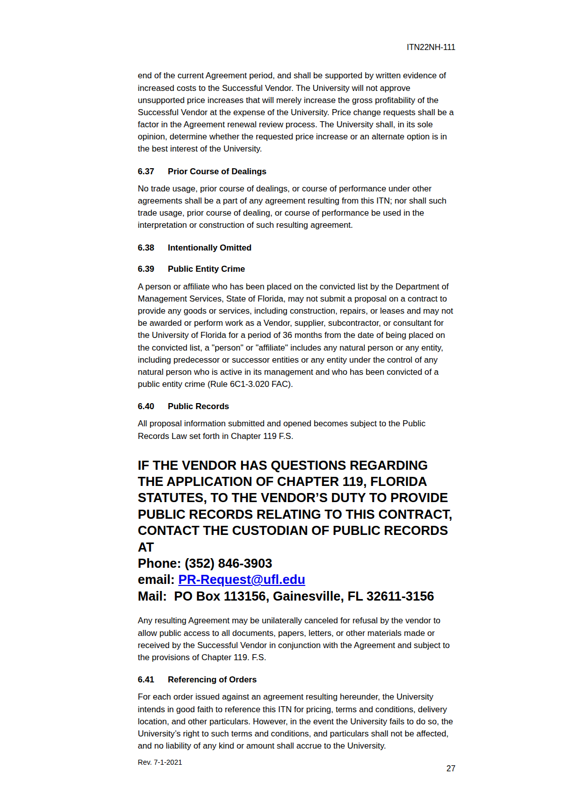ITN22NH-111
end of the current Agreement period, and shall be supported by written evidence of increased costs to the Successful Vendor. The University will not approve unsupported price increases that will merely increase the gross profitability of the Successful Vendor at the expense of the University. Price change requests shall be a factor in the Agreement renewal review process. The University shall, in its sole opinion, determine whether the requested price increase or an alternate option is in the best interest of the University.
6.37 Prior Course of Dealings
No trade usage, prior course of dealings, or course of performance under other agreements shall be a part of any agreement resulting from this ITN; nor shall such trade usage, prior course of dealing, or course of performance be used in the interpretation or construction of such resulting agreement.
6.38 Intentionally Omitted
6.39 Public Entity Crime
A person or affiliate who has been placed on the convicted list by the Department of Management Services, State of Florida, may not submit a proposal on a contract to provide any goods or services, including construction, repairs, or leases and may not be awarded or perform work as a Vendor, supplier, subcontractor, or consultant for the University of Florida for a period of 36 months from the date of being placed on the convicted list, a "person" or "affiliate" includes any natural person or any entity, including predecessor or successor entities or any entity under the control of any natural person who is active in its management and who has been convicted of a public entity crime (Rule 6C1-3.020 FAC).
6.40 Public Records
All proposal information submitted and opened becomes subject to the Public Records Law set forth in Chapter 119 F.S.
IF THE VENDOR HAS QUESTIONS REGARDING THE APPLICATION OF CHAPTER 119, FLORIDA STATUTES, TO THE VENDOR’S DUTY TO PROVIDE PUBLIC RECORDS RELATING TO THIS CONTRACT, CONTACT THE CUSTODIAN OF PUBLIC RECORDS AT
Phone: (352) 846-3903
email: PR-Request@ufl.edu
Mail: PO Box 113156, Gainesville, FL 32611-3156
Any resulting Agreement may be unilaterally canceled for refusal by the vendor to allow public access to all documents, papers, letters, or other materials made or received by the Successful Vendor in conjunction with the Agreement and subject to the provisions of Chapter 119. F.S.
6.41 Referencing of Orders
For each order issued against an agreement resulting hereunder, the University intends in good faith to reference this ITN for pricing, terms and conditions, delivery location, and other particulars. However, in the event the University fails to do so, the University’s right to such terms and conditions, and particulars shall not be affected, and no liability of any kind or amount shall accrue to the University.
Rev. 7-1-2021
27